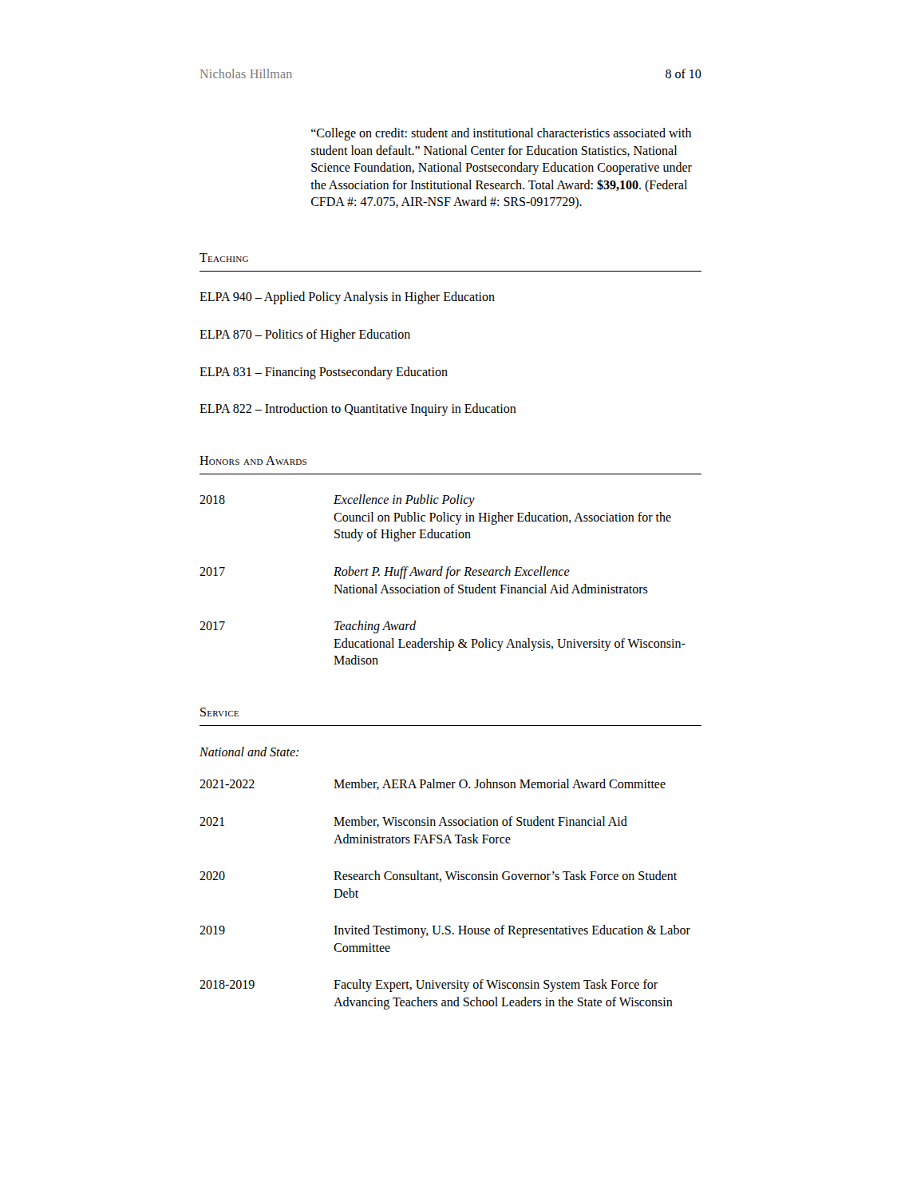Nicholas Hillman 8 of 10
“College on credit: student and institutional characteristics associated with student loan default.” National Center for Education Statistics, National Science Foundation, National Postsecondary Education Cooperative under the Association for Institutional Research. Total Award: $39,100. (Federal CFDA #: 47.075, AIR-NSF Award #: SRS-0917729).
Teaching
ELPA 940 – Applied Policy Analysis in Higher Education
ELPA 870 – Politics of Higher Education
ELPA 831 – Financing Postsecondary Education
ELPA 822 – Introduction to Quantitative Inquiry in Education
Honors and Awards
2018
Excellence in Public Policy Council on Public Policy in Higher Education, Association for the Study of Higher Education
2017
Robert P. Huff Award for Research Excellence National Association of Student Financial Aid Administrators
2017
Teaching Award Educational Leadership & Policy Analysis, University of Wisconsin-Madison
Service
National and State:
2021-2022
Member, AERA Palmer O. Johnson Memorial Award Committee
2021
Member, Wisconsin Association of Student Financial Aid Administrators FAFSA Task Force
2020
Research Consultant, Wisconsin Governor’s Task Force on Student Debt
2019
Invited Testimony, U.S. House of Representatives Education & Labor Committee
2018-2019
Faculty Expert, University of Wisconsin System Task Force for Advancing Teachers and School Leaders in the State of Wisconsin